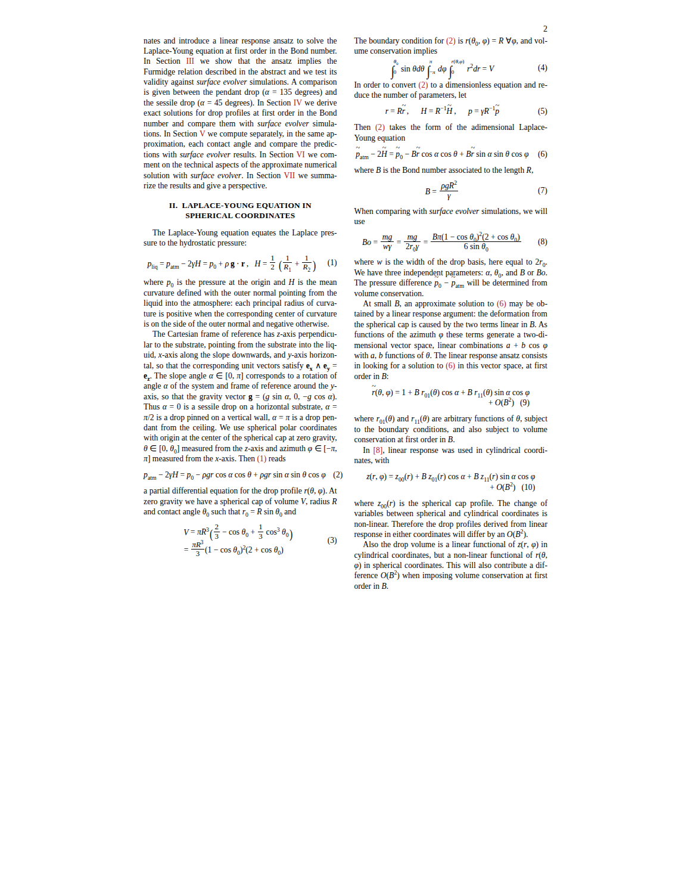2
nates and introduce a linear response ansatz to solve the Laplace-Young equation at first order in the Bond number. In Section III we show that the ansatz implies the Furmidge relation described in the abstract and we test its validity against surface evolver simulations. A comparison is given between the pendant drop (α = 135 degrees) and the sessile drop (α = 45 degrees). In Section IV we derive exact solutions for drop profiles at first order in the Bond number and compare them with surface evolver simulations. In Section V we compute separately, in the same approximation, each contact angle and compare the predictions with surface evolver results. In Section VI we comment on the technical aspects of the approximate numerical solution with surface evolver. In Section VII we summarize the results and give a perspective.
II. LAPLACE-YOUNG EQUATION IN
SPHERICAL COORDINATES
The Laplace-Young equation equates the Laplace pressure to the hydrostatic pressure:
pliq = patm − 2γH = p0 + ρ g · r , H = 12 (1 R1 + 1 R2)
(1)
where p0 is the pressure at the origin and H is the mean curvature defined with the outer normal pointing from the liquid into the atmosphere: each principal radius of curvature is positive when the corresponding center of curvature is on the side of the outer normal and negative otherwise.
The Cartesian frame of reference has z-axis perpendicular to the substrate, pointing from the substrate into the liquid, x-axis along the slope downwards, and y-axis horizontal, so that the corresponding unit vectors satisfy ex ∧ ey = ez. The slope angle α ∈ [0, π] corresponds to a rotation of angle α of the system and frame of reference around the y-axis, so that the gravity vector g = (g sin α, 0, −g cos α). Thus α = 0 is a sessile drop on a horizontal substrate, α = π/2 is a drop pinned on a vertical wall, α = π is a drop pendant from the ceiling. We use spherical polar coordinates with origin at the center of the spherical cap at zero gravity, θ ∈ [0, θ0] measured from the z-axis and azimuth φ ∈ [−π, π] measured from the x-axis. Then (1) reads
patm − 2γH = p0 − ρgr cos α cos θ + ρgr sin α sin θ cos φ
(2)
a partial differential equation for the drop profile r(θ, φ). At zero gravity we have a spherical cap of volume V, radius R and contact angle θ0 such that r0 = R sin θ0 and
V = πR3(23 − cos θ0 + 13 cos3 θ0) = πR33(1 − cos θ0)2(2 + cos θ0)
(3)
The boundary condition for (2) is r(θ0, φ) = R ∀φ, and volume conservation implies
∫θ00 sin θdθ ∫π−π dφ ∫r(θ,φ) 0 r2dr = V
(4)
In order to convert (2) to a dimensionless equation and reduce the number of parameters, let
r = R~r , H = R−1~H , p = γR−1~p
(5)
Then (2) takes the form of the adimensional Laplace-Young equation
~patm − 2~H = ~p0 − B~r cos α cos θ + B~r sin α sin θ cos φ
(6)
where B is the Bond number associated to the length R,
B = ρgR2 γ
(7)
When comparing with surface evolver simulations, we will use
Bo = mg wγ = mg 2r0γ = Bπ(1 − cos θ0)2(2 + cos θ0) 6 sin θ0
(8)
where w is the width of the drop basis, here equal to 2r0. We have three independent parameters: α, θ0, and B or Bo. The pressure difference ~p0 − ~patm will be determined from volume conservation.
At small B, an approximate solution to (6) may be obtained by a linear response argument: the deformation from the spherical cap is caused by the two terms linear in B. As functions of the azimuth φ these terms generate a two-dimensional vector space, linear combinations a + b cos φ with a, b functions of θ. The linear response ansatz consists in looking for a solution to (6) in this vector space, at first order in B:
~r(θ, φ) = 1 + B r01(θ) cos α + B r11(θ) sin α cos φ + O(B2) (9)
where r01(θ) and r11(θ) are arbitrary functions of θ, subject to the boundary conditions, and also subject to volume conservation at first order in B.
In [8], linear response was used in cylindrical coordinates, with
z(r, φ) = z00(r) + B z01(r) cos α + B z11(r) sin α cos φ + O(B2) (10)
where z00(r) is the spherical cap profile. The change of variables between spherical and cylindrical coordinates is non-linear. Therefore the drop profiles derived from linear response in either coordinates will differ by an O(B2).
Also the drop volume is a linear functional of z(r, φ) in cylindrical coordinates, but a non-linear functional of r(θ, φ) in spherical coordinates. This will also contribute a difference O(B2) when imposing volume conservation at first order in B.